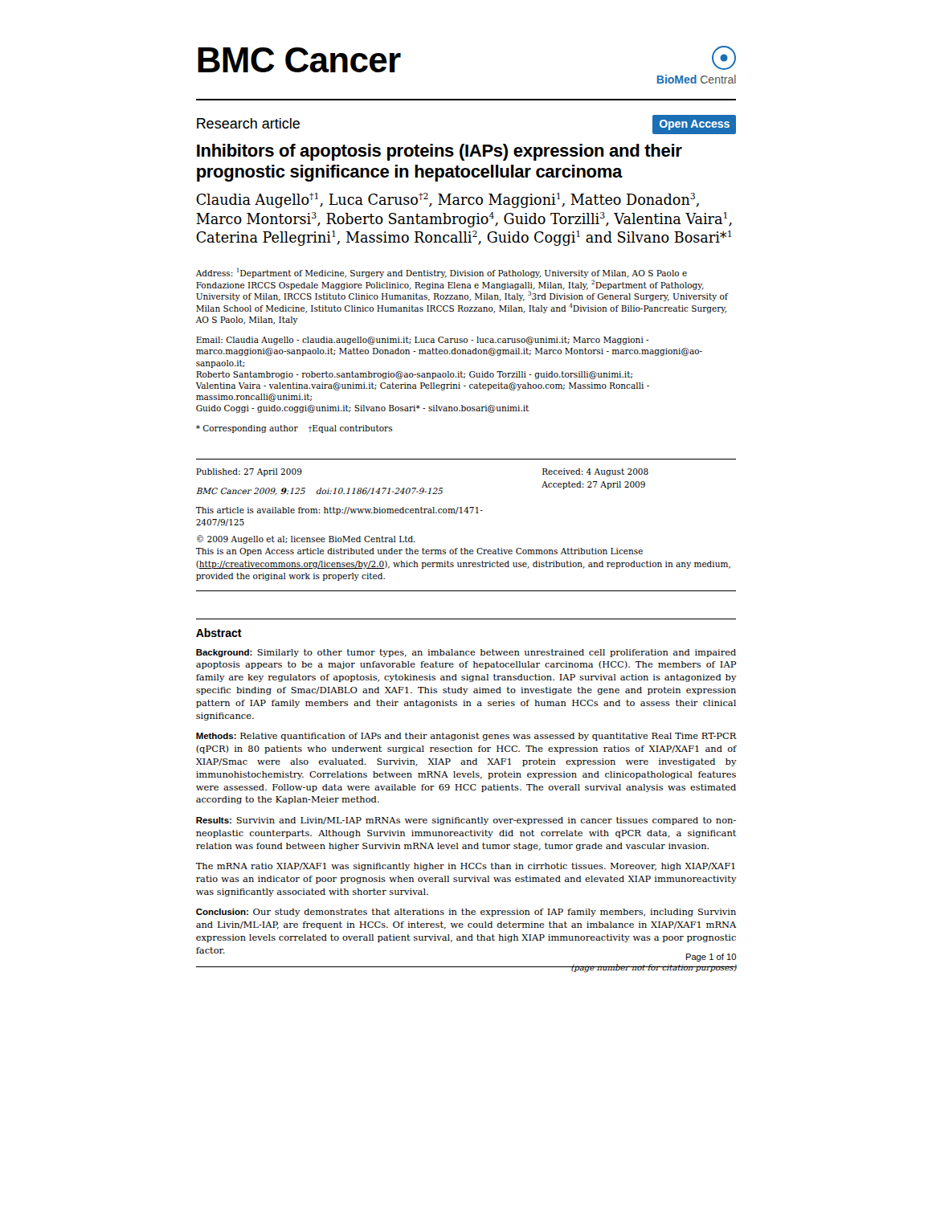BMC Cancer
BioMed Central
Research article
Open Access
Inhibitors of apoptosis proteins (IAPs) expression and their prognostic significance in hepatocellular carcinoma
Claudia Augello†1, Luca Caruso†2, Marco Maggioni1, Matteo Donadon3, Marco Montorsi3, Roberto Santambrogio4, Guido Torzilli3, Valentina Vaira1, Caterina Pellegrini1, Massimo Roncalli2, Guido Coggi1 and Silvano Bosari*1
Address: 1Department of Medicine, Surgery and Dentistry, Division of Pathology, University of Milan, AO S Paolo e Fondazione IRCCS Ospedale Maggiore Policlinico, Regina Elena e Mangiagalli, Milan, Italy, 2Department of Pathology, University of Milan, IRCCS Istituto Clinico Humanitas, Rozzano, Milan, Italy, 33rd Division of General Surgery, University of Milan School of Medicine, Istituto Clinico Humanitas IRCCS Rozzano, Milan, Italy and 4Division of Bilio-Pancreatic Surgery, AO S Paolo, Milan, Italy
Email: Claudia Augello - claudia.augello@unimi.it; Luca Caruso - luca.caruso@unimi.it; Marco Maggioni - marco.maggioni@ao-sanpaolo.it; Matteo Donadon - matteo.donadon@gmail.it; Marco Montorsi - marco.maggioni@ao-sanpaolo.it;
Roberto Santambrogio - roberto.santambrogio@ao-sanpaolo.it; Guido Torzilli - guido.torsilli@unimi.it;
Valentina Vaira - valentina.vaira@unimi.it; Caterina Pellegrini - catepeita@yahoo.com; Massimo Roncalli - massimo.roncalli@unimi.it;
Guido Coggi - guido.coggi@unimi.it; Silvano Bosari* - silvano.bosari@unimi.it
* Corresponding author †Equal contributors
Published: 27 April 2009
BMC Cancer 2009, 9:125 doi:10.1186/1471-2407-9-125
This article is available from: http://www.biomedcentral.com/1471-2407/9/125
Received: 4 August 2008
Accepted: 27 April 2009
© 2009 Augello et al; licensee BioMed Central Ltd.
This is an Open Access article distributed under the terms of the Creative Commons Attribution License (http://creativecommons.org/licenses/by/2.0), which permits unrestricted use, distribution, and reproduction in any medium, provided the original work is properly cited.
Abstract
Background: Similarly to other tumor types, an imbalance between unrestrained cell proliferation and impaired apoptosis appears to be a major unfavorable feature of hepatocellular carcinoma (HCC). The members of IAP family are key regulators of apoptosis, cytokinesis and signal transduction. IAP survival action is antagonized by specific binding of Smac/DIABLO and XAF1. This study aimed to investigate the gene and protein expression pattern of IAP family members and their antagonists in a series of human HCCs and to assess their clinical significance.
Methods: Relative quantification of IAPs and their antagonist genes was assessed by quantitative Real Time RT-PCR (qPCR) in 80 patients who underwent surgical resection for HCC. The expression ratios of XIAP/XAF1 and of XIAP/Smac were also evaluated. Survivin, XIAP and XAF1 protein expression were investigated by immunohistochemistry. Correlations between mRNA levels, protein expression and clinicopathological features were assessed. Follow-up data were available for 69 HCC patients. The overall survival analysis was estimated according to the Kaplan-Meier method.
Results: Survivin and Livin/ML-IAP mRNAs were significantly over-expressed in cancer tissues compared to non-neoplastic counterparts. Although Survivin immunoreactivity did not correlate with qPCR data, a significant relation was found between higher Survivin mRNA level and tumor stage, tumor grade and vascular invasion.
The mRNA ratio XIAP/XAF1 was significantly higher in HCCs than in cirrhotic tissues. Moreover, high XIAP/XAF1 ratio was an indicator of poor prognosis when overall survival was estimated and elevated XIAP immunoreactivity was significantly associated with shorter survival.
Conclusion: Our study demonstrates that alterations in the expression of IAP family members, including Survivin and Livin/ML-IAP, are frequent in HCCs. Of interest, we could determine that an imbalance in XIAP/XAF1 mRNA expression levels correlated to overall patient survival, and that high XIAP immunoreactivity was a poor prognostic factor.
Page 1 of 10
(page number not for citation purposes)